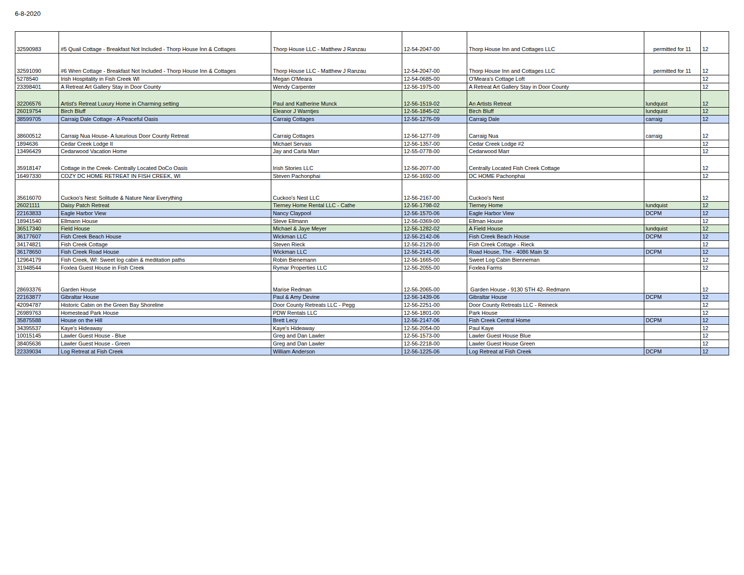6-8-2020
| 32590983 | #5 Quail Cottage - Breakfast Not Included - Thorp House Inn & Cottages | Thorp House LLC - Matthew J Ranzau | 12-54-2047-00 | Thorp House Inn and Cottages LLC | permitted for 11 | 12 |
| 32591090 | #6 Wren Cottage - Breakfast Not Included - Thorp House Inn & Cottages | Thorp House LLC - Matthew J Ranzau | 12-54-2047-00 | Thorp House Inn and Cottages LLC | permitted for 11 | 12 |
| 5278540 | Irish Hospitality in Fish Creek WI | Megan O'Meara | 12-54-0685-00 | O'Meara's Cottage Loft | | 12 |
| 23398401 | A Retreat Art Gallery Stay in Door County | Wendy Carpenter | 12-56-1975-00 | A Retreat Art Gallery Stay in Door County | | 12 |
| 32206576 | Artist's Retreat Luxury Home in Charming setting | Paul and Katherine Munck | 12-56-1519-02 | An Artists Retreat | lundquist | 12 |
| 26019754 | Birch Bluff | Eleanor J Warntjes | 12-56-1845-02 | Birch Bluff | lundquist | 12 |
| 38599705 | Carraig Dale Cottage - A Peaceful Oasis | Carraig Cottages | 12-56-1276-09 | Carraig Dale | carraig | 12 |
| 38600512 | Carraig Nua House- A luxurious Door County Retreat | Carraig Cottages | 12-56-1277-09 | Carraig Nua | carraig | 12 |
| 1894636 | Cedar Creek Lodge II | Michael Servais | 12-56-1357-00 | Cedar Creek Lodge #2 | | 12 |
| 13496429 | Cedarwood Vacation Home | Jay and Carla Marr | 12-55-0778-00 | Cedarwood Marr | | 12 |
| 35918147 | Cottage in the Creek- Centrally Located DoCo Oasis | Irish Stories LLC | 12-56-2077-00 | Centrally Located Fish Creek Cottage | | 12 |
| 16497330 | COZY DC HOME RETREAT IN FISH CREEK, WI | Steven Pachonphai | 12-56-1692-00 | DC HOME Pachonphai | | 12 |
| 35616070 | Cuckoo's Nest: Solitude & Nature Near Everything | Cuckoo's Nest LLC | 12-56-2167-00 | Cuckoo's Nest | | 12 |
| 26021111 | Daisy Patch Retreat | Tierney Home Rental LLC - Cathe | 12-56-1798-02 | Tierney Home | lundquist | 12 |
| 22163833 | Eagle Harbor View | Nancy Claypool | 12-56-1570-06 | Eagle Harbor View | DCPM | 12 |
| 18941540 | Ellmann House | Steve Ellmann | 12-56-0369-00 | Ellman House | | 12 |
| 36517340 | Field House | Michael & Jaye Meyer | 12-56-1282-02 | A Field House | lundquist | 12 |
| 36177607 | Fish Creek Beach House | Wickman LLC | 12-56-2142-06 | Fish Creek Beach House | DCPM | 12 |
| 34174821 | Fish Creek Cottage | Steven Rieck | 12-56-2129-00 | Fish Creek Cottage - Rieck | | 12 |
| 36178650 | Fish Creek Road House | Wickman LLC | 12-56-2141-06 | Road House, The - 4086 Main St | DCPM | 12 |
| 12964179 | Fish Creek, WI: Sweet log cabin & meditation paths | Robin Bienemann | 12-56-1665-00 | Sweet Log Cabin Bienneman | | 12 |
| 31948544 | Foxlea Guest House in Fish Creek | Rymar Properties LLC | 12-56-2055-00 | Foxlea Farms | | 12 |
| 28693376 | Garden House | Marise Redman | 12-56-2065-00 | Garden House - 9130 STH 42- Redmann | | 12 |
| 22163877 | Gibraltar House | Paul & Amy Devine | 12-56-1439-06 | Gibraltar House | DCPM | 12 |
| 42094787 | Historic Cabin on the Green Bay Shoreline | Door County Retreats LLC - Pegg | 12-56-2251-00 | Door County Retreats LLC - Reineck | | 12 |
| 26989763 | Homestead Park House | PDW Rentals LLC | 12-56-1801-00 | Park House | | 12 |
| 35875588 | House on the Hill | Brett Lecy | 12-56-2147-06 | Fish Creek Central Home | DCPM | 12 |
| 34395537 | Kaye's Hideaway | Kaye's Hideaway | 12-56-2054-00 | Paul Kaye | | 12 |
| 10015145 | Lawler Guest House - Blue | Greg and Dan Lawler | 12-56-1573-00 | Lawler Guest House Blue | | 12 |
| 38405636 | Lawler Guest House - Green | Greg and Dan Lawler | 12-56-2218-00 | Lawler Guest House Green | | 12 |
| 22339034 | Log Retreat at Fish Creek | William Anderson | 12-56-1225-06 | Log Retreat at Fish Creek | DCPM | 12 |